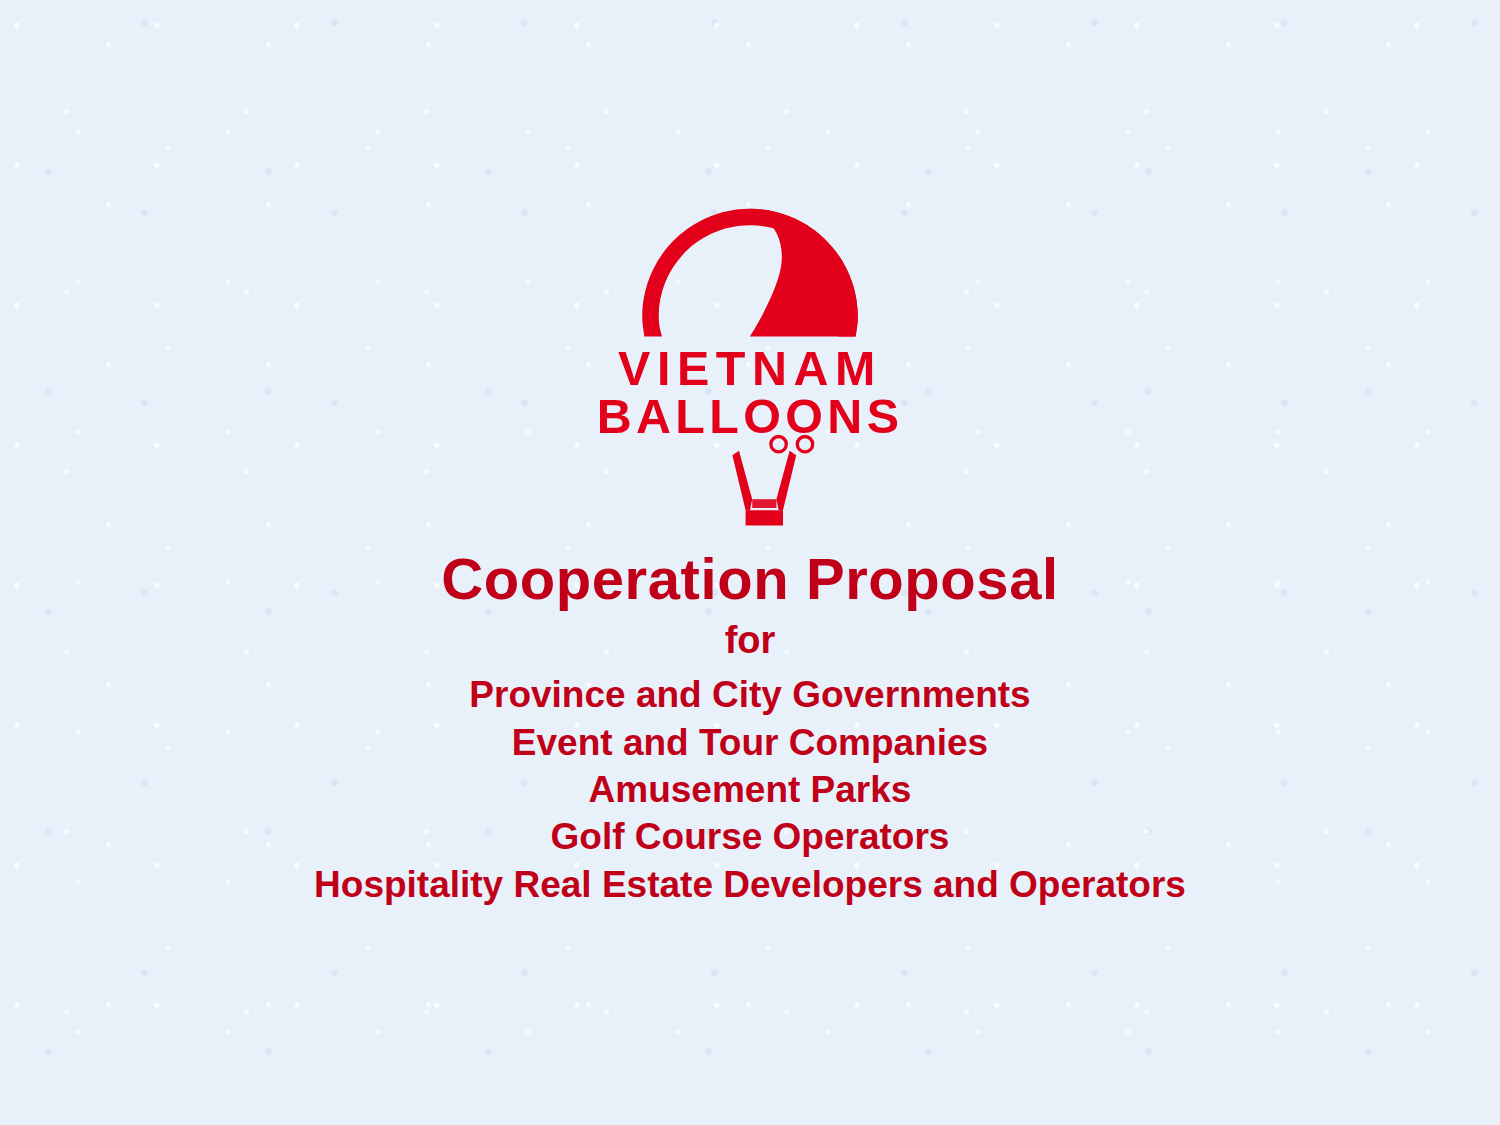VIETNAM BALLOONS
Cooperation Proposal
for
Province and City Governments
Event and Tour Companies
Amusement Parks
Golf Course Operators
Hospitality Real Estate Developers and Operators